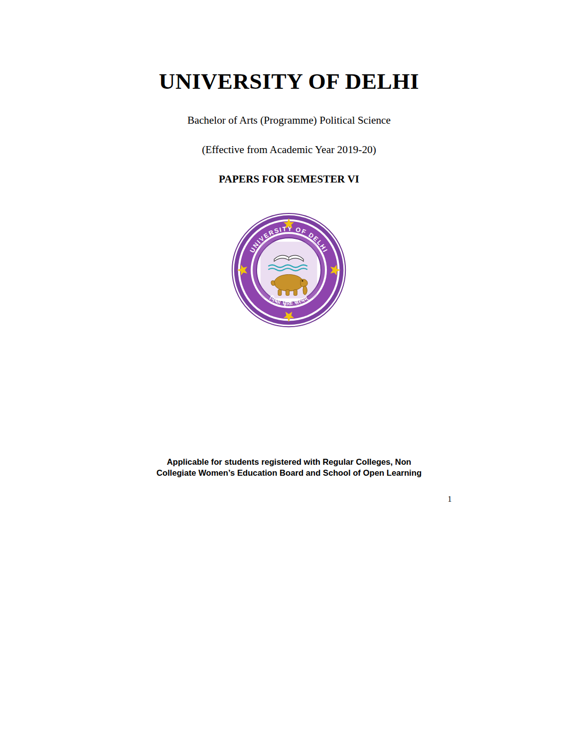UNIVERSITY OF DELHI
Bachelor of Arts (Programme) Political Science
(Effective from Academic Year 2019-20)
PAPERS FOR SEMESTER VI
UNIVERSITY OF DELHI निष्ठा धृतिः सत्यम्
Applicable for students registered with Regular Colleges, Non
Collegiate Women’s Education Board and School of Open Learning
1